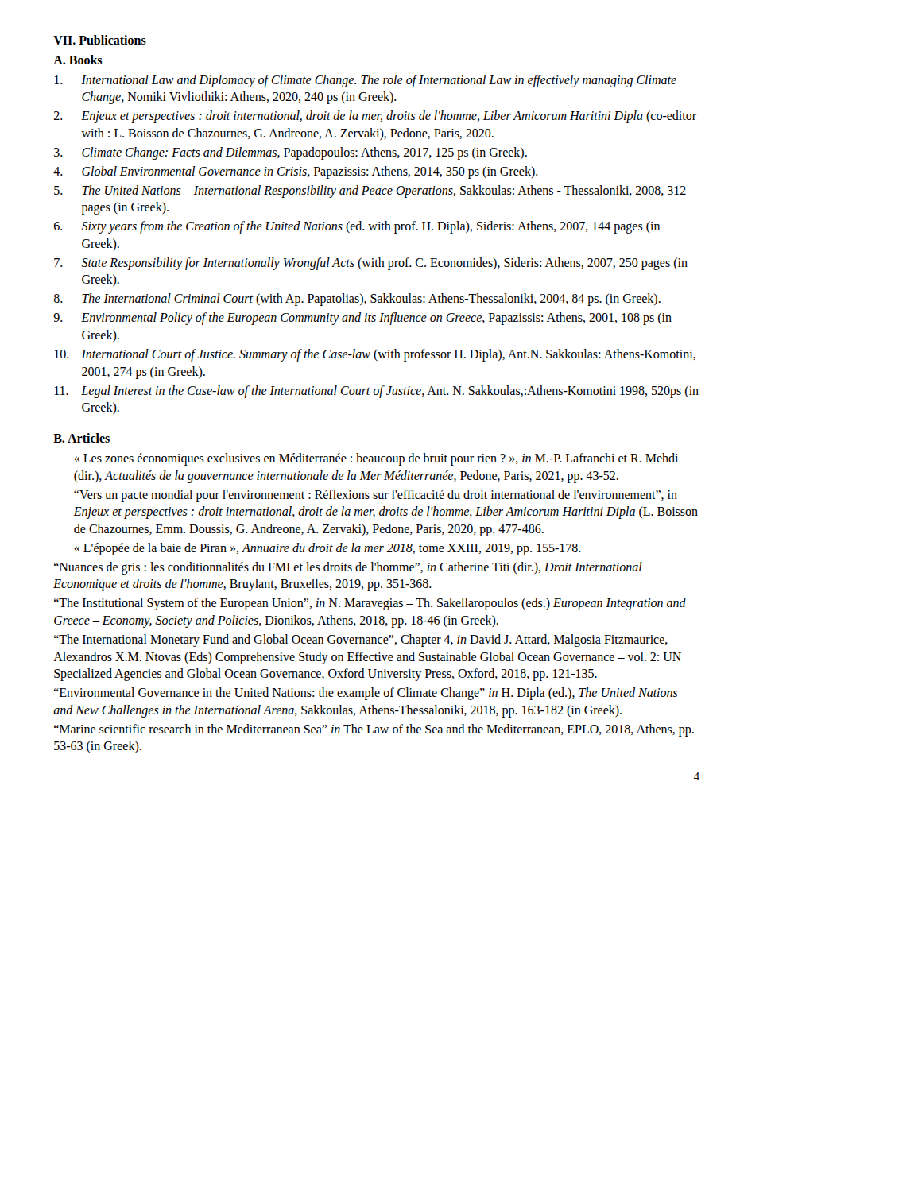VII. Publications
A. Books
1. International Law and Diplomacy of Climate Change. The role of International Law in effectively managing Climate Change, Nomiki Vivliothiki: Athens, 2020, 240 ps (in Greek).
2. Enjeux et perspectives : droit international, droit de la mer, droits de l'homme, Liber Amicorum Haritini Dipla (co-editor with : L. Boisson de Chazournes, G. Andreone, A. Zervaki), Pedone, Paris, 2020.
3. Climate Change: Facts and Dilemmas, Papadopoulos: Athens, 2017, 125 ps (in Greek).
4. Global Environmental Governance in Crisis, Papazissis: Athens, 2014, 350 ps (in Greek).
5. The United Nations – International Responsibility and Peace Operations, Sakkoulas: Athens - Thessaloniki, 2008, 312 pages (in Greek).
6. Sixty years from the Creation of the United Nations (ed. with prof. H. Dipla), Sideris: Athens, 2007, 144 pages (in Greek).
7. State Responsibility for Internationally Wrongful Acts (with prof. C. Economides), Sideris: Athens, 2007, 250 pages (in Greek).
8. The International Criminal Court (with Ap. Papatolias), Sakkoulas: Athens-Thessaloniki, 2004, 84 ps. (in Greek).
9. Environmental Policy of the European Community and its Influence on Greece, Papazissis: Athens, 2001, 108 ps (in Greek).
10. International Court of Justice. Summary of the Case-law (with professor H. Dipla), Ant.N. Sakkoulas: Athens-Komotini, 2001, 274 ps (in Greek).
11. Legal Interest in the Case-law of the International Court of Justice, Ant. N. Sakkoulas,:Athens-Komotini 1998, 520ps (in Greek).
B. Articles
« Les zones économiques exclusives en Méditerranée : beaucoup de bruit pour rien ? », in M.-P. Lafranchi et R. Mehdi (dir.), Actualités de la gouvernance internationale de la Mer Méditerranée, Pedone, Paris, 2021, pp. 43-52.
“Vers un pacte mondial pour l'environnement : Réflexions sur l'efficacité du droit international de l'environnement”, in Enjeux et perspectives : droit international, droit de la mer, droits de l'homme, Liber Amicorum Haritini Dipla (L. Boisson de Chazournes, Emm. Doussis, G. Andreone, A. Zervaki), Pedone, Paris, 2020, pp. 477-486.
« L'épopée de la baie de Piran », Annuaire du droit de la mer 2018, tome XXIII, 2019, pp. 155-178.
“Nuances de gris : les conditionnalités du FMI et les droits de l'homme”, in Catherine Titi (dir.), Droit International Economique et droits de l'homme, Bruylant, Bruxelles, 2019, pp. 351-368.
“The Institutional System of the European Union”, in N. Maravegias – Th. Sakellaropoulos (eds.) European Integration and Greece – Economy, Society and Policies, Dionikos, Athens, 2018, pp. 18-46 (in Greek).
“The International Monetary Fund and Global Ocean Governance”, Chapter 4, in David J. Attard, Malgosia Fitzmaurice, Alexandros X.M. Ntovas (Eds) Comprehensive Study on Effective and Sustainable Global Ocean Governance – vol. 2: UN Specialized Agencies and Global Ocean Governance, Oxford University Press, Oxford, 2018, pp. 121-135.
“Environmental Governance in the United Nations: the example of Climate Change” in H. Dipla (ed.), The United Nations and New Challenges in the International Arena, Sakkoulas, Athens-Thessaloniki, 2018, pp. 163-182 (in Greek).
“Marine scientific research in the Mediterranean Sea” in The Law of the Sea and the Mediterranean, EPLO, 2018, Athens, pp. 53-63 (in Greek).
4